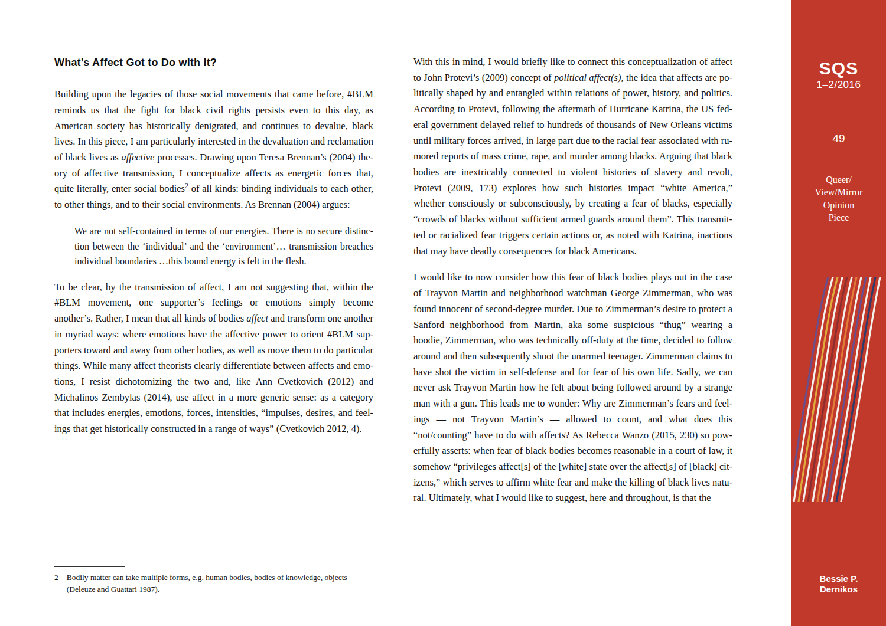What’s Affect Got to Do with It?
Building upon the legacies of those social movements that came before, #BLM reminds us that the fight for black civil rights persists even to this day, as American society has historically denigrated, and continues to devalue, black lives. In this piece, I am particularly interested in the devaluation and reclamation of black lives as affective processes. Drawing upon Teresa Brennan’s (2004) theory of affective transmission, I conceptualize affects as energetic forces that, quite literally, enter social bodies2 of all kinds: binding individuals to each other, to other things, and to their social environments. As Brennan (2004) argues:
We are not self-contained in terms of our energies. There is no secure distinction between the ‘individual’ and the ‘environment’… transmission breaches individual boundaries …this bound energy is felt in the flesh.
To be clear, by the transmission of affect, I am not suggesting that, within the #BLM movement, one supporter’s feelings or emotions simply become another’s. Rather, I mean that all kinds of bodies affect and transform one another in myriad ways: where emotions have the affective power to orient #BLM supporters toward and away from other bodies, as well as move them to do particular things. While many affect theorists clearly differentiate between affects and emotions, I resist dichotomizing the two and, like Ann Cvetkovich (2012) and Michalinos Zembylas (2014), use affect in a more generic sense: as a category that includes energies, emotions, forces, intensities, “impulses, desires, and feelings that get historically constructed in a range of ways” (Cvetkovich 2012, 4).
With this in mind, I would briefly like to connect this conceptualization of affect to John Protevi’s (2009) concept of political affect(s), the idea that affects are politically shaped by and entangled within relations of power, history, and politics. According to Protevi, following the aftermath of Hurricane Katrina, the US federal government delayed relief to hundreds of thousands of New Orleans victims until military forces arrived, in large part due to the racial fear associated with rumored reports of mass crime, rape, and murder among blacks. Arguing that black bodies are inextricably connected to violent histories of slavery and revolt, Protevi (2009, 173) explores how such histories impact “white America,” whether consciously or subconsciously, by creating a fear of blacks, especially “crowds of blacks without sufficient armed guards around them”. This transmitted or racialized fear triggers certain actions or, as noted with Katrina, inactions that may have deadly consequences for black Americans.
I would like to now consider how this fear of black bodies plays out in the case of Trayvon Martin and neighborhood watchman George Zimmerman, who was found innocent of second-degree murder. Due to Zimmerman’s desire to protect a Sanford neighborhood from Martin, aka some suspicious “thug” wearing a hoodie, Zimmerman, who was technically off-duty at the time, decided to follow around and then subsequently shoot the unarmed teenager. Zimmerman claims to have shot the victim in self-defense and for fear of his own life. Sadly, we can never ask Trayvon Martin how he felt about being followed around by a strange man with a gun. This leads me to wonder: Why are Zimmerman’s fears and feelings — not Trayvon Martin’s — allowed to count, and what does this “not/counting” have to do with affects? As Rebecca Wanzo (2015, 230) so powerfully asserts: when fear of black bodies becomes reasonable in a court of law, it somehow “privileges affect[s] of the [white] state over the affect[s] of [black] citizens,” which serves to affirm white fear and make the killing of black lives natural. Ultimately, what I would like to suggest, here and throughout, is that the
2
Bodily matter can take multiple forms, e.g. human bodies, bodies of knowledge, objects (Deleuze and Guattari 1987).
SQS
1–2/2016
49
Queer/
View/Mirror
Opinion
Piece
Bessie P.
Dernikos